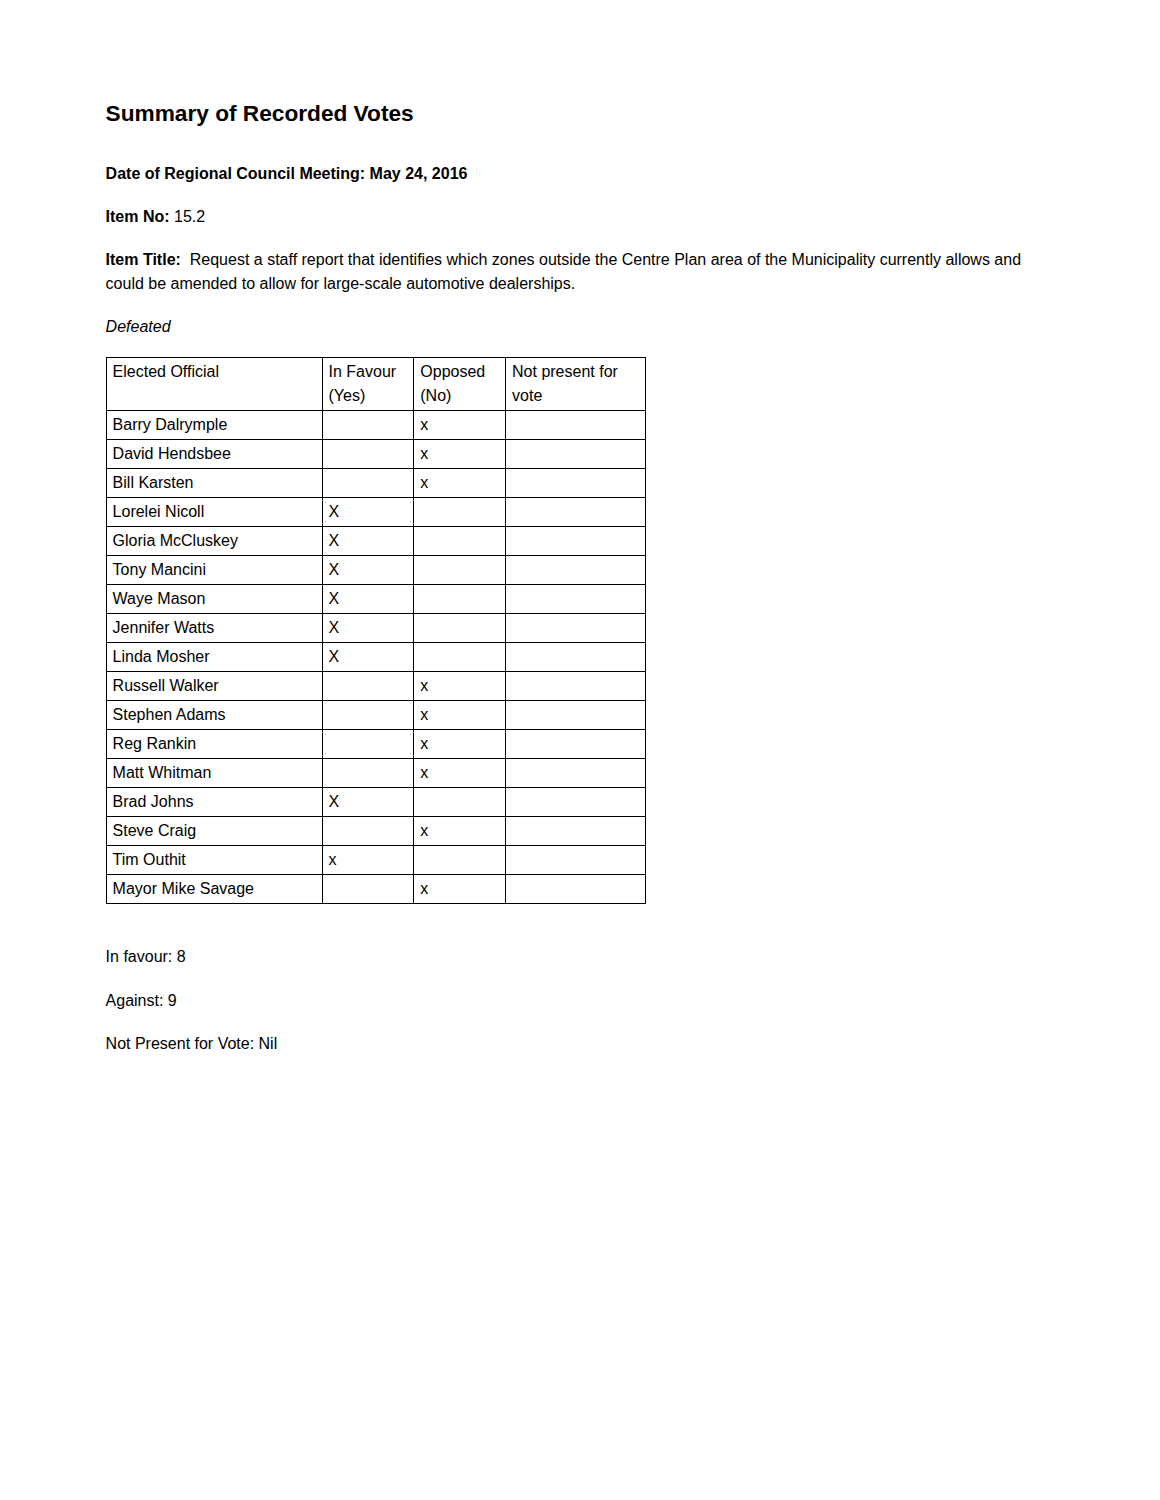Summary of Recorded Votes
Date of Regional Council Meeting: May 24, 2016
Item No: 15.2
Item Title: Request a staff report that identifies which zones outside the Centre Plan area of the Municipality currently allows and could be amended to allow for large-scale automotive dealerships.
Defeated
| Elected Official | In Favour (Yes) | Opposed (No) | Not present for vote |
| --- | --- | --- | --- |
| Barry Dalrymple | | x | |
| David Hendsbee | | x | |
| Bill Karsten | | x | |
| Lorelei Nicoll | X | | |
| Gloria McCluskey | X | | |
| Tony Mancini | X | | |
| Waye Mason | X | | |
| Jennifer Watts | X | | |
| Linda Mosher | X | | |
| Russell Walker | | x | |
| Stephen Adams | | x | |
| Reg Rankin | | x | |
| Matt Whitman | | x | |
| Brad Johns | X | | |
| Steve Craig | | x | |
| Tim Outhit | x | | |
| Mayor Mike Savage | | x | |
In favour: 8
Against: 9
Not Present for Vote: Nil